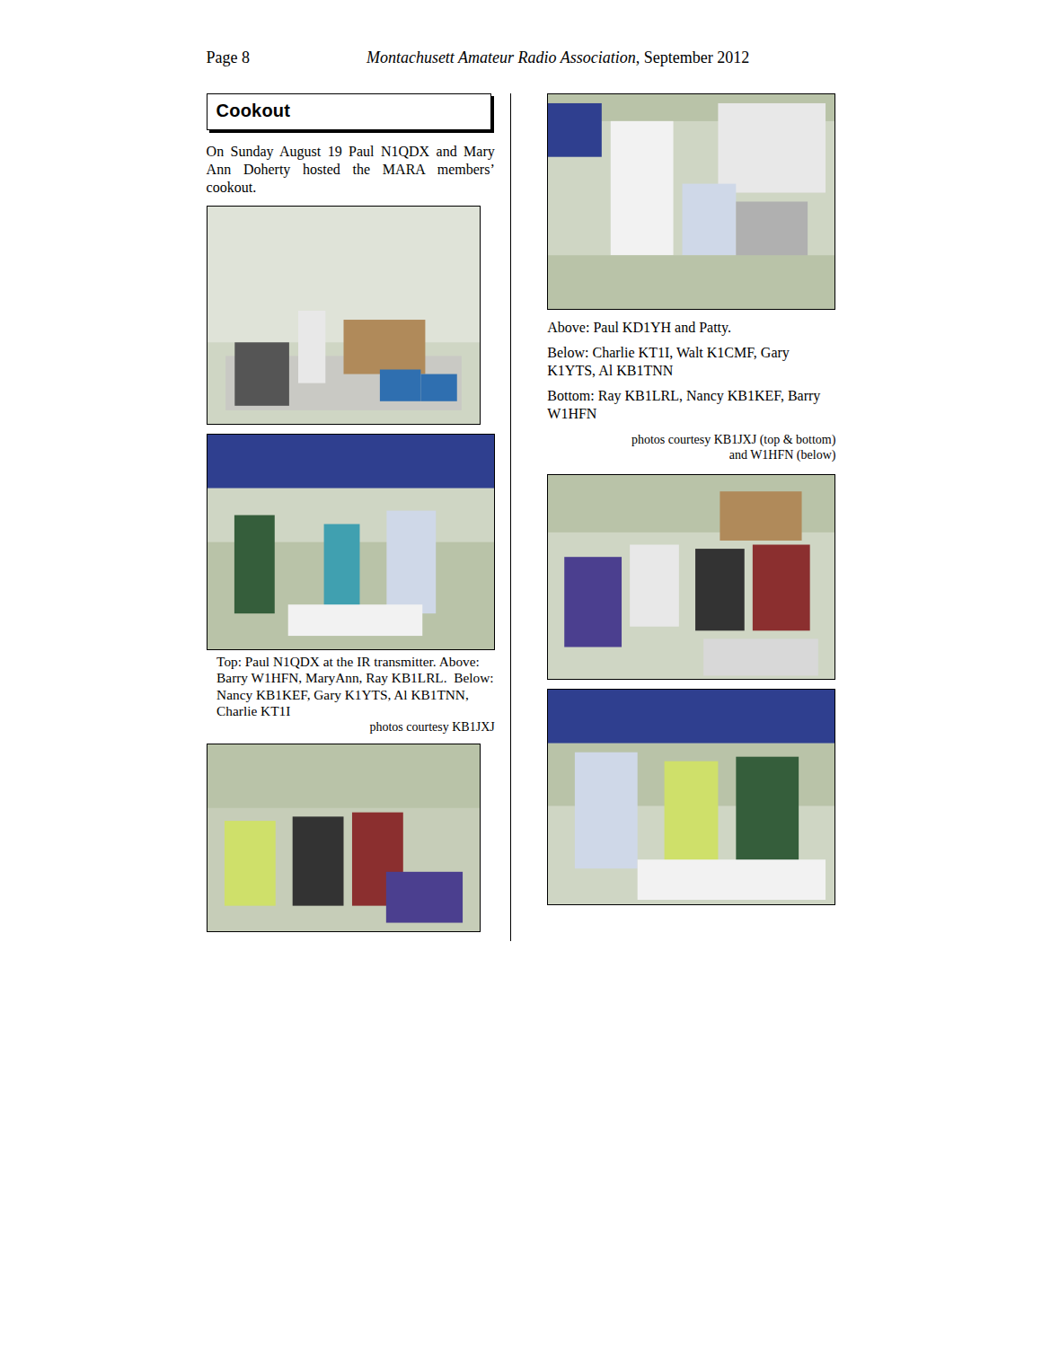Page 8
Montachusett Amateur Radio Association, September 2012
Cookout
On Sunday August 19 Paul N1QDX and Mary Ann Doherty hosted the MARA members’ cookout.
Top: Paul N1QDX at the IR transmitter. Above: Barry W1HFN, MaryAnn, Ray KB1LRL. Below: Nancy KB1KEF, Gary K1YTS, Al KB1TNN, Charlie KT1I
photos courtesy KB1JXJ
Above: Paul KD1YH and Patty.
Below: Charlie KT1I, Walt K1CMF, Gary K1YTS, Al KB1TNN
Bottom: Ray KB1LRL, Nancy KB1KEF, Barry W1HFN
photos courtesy KB1JXJ (top & bottom)
and W1HFN (below)